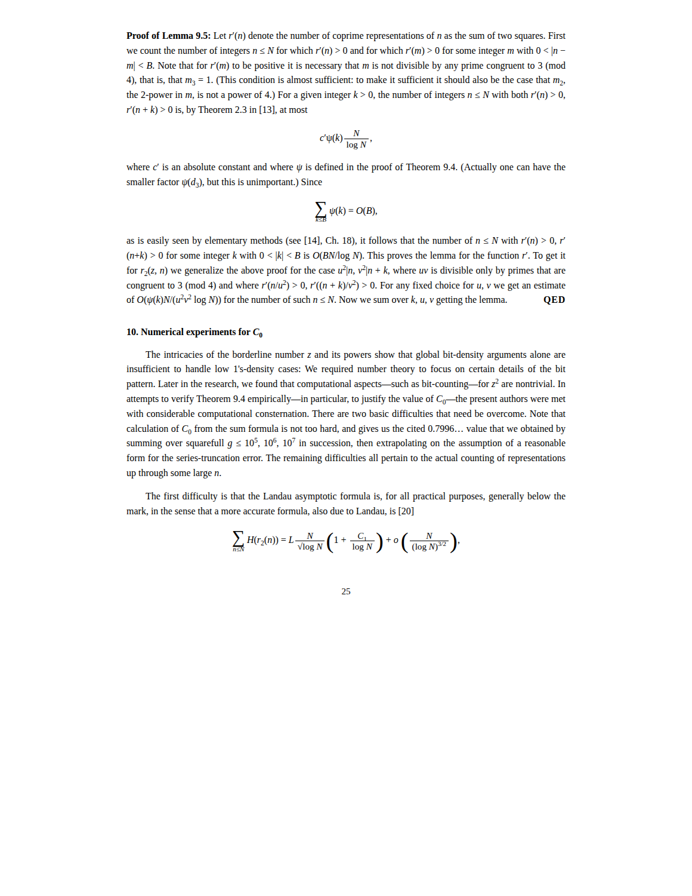Proof of Lemma 9.5: Let r′(n) denote the number of coprime representations of n as the sum of two squares. First we count the number of integers n ≤ N for which r′(n) > 0 and for which r′(m) > 0 for some integer m with 0 < |n − m| < B. Note that for r′(m) to be positive it is necessary that m is not divisible by any prime congruent to 3 (mod 4), that is, that m3 = 1. (This condition is almost sufficient: to make it sufficient it should also be the case that m2, the 2-power in m, is not a power of 4.) For a given integer k > 0, the number of integers n ≤ N with both r′(n) > 0, r′(n + k) > 0 is, by Theorem 2.3 in [13], at most
c′ψ(k)Nlog N,
where c′ is an absolute constant and where ψ is defined in the proof of Theorem 9.4. (Actually one can have the smaller factor ψ(d3), but this is unimportant.) Since
∑k≤B ψ(k) = O(B),
as is easily seen by elementary methods (see [14], Ch. 18), it follows that the number of n ≤ N with r′(n) > 0, r′(n+k) > 0 for some integer k with 0 < |k| < B is O(BN/log N). This proves the lemma for the function r′. To get it for r2(z, n) we generalize the above proof for the case u2|n, v2|n + k, where uv is divisible only by primes that are congruent to 3 (mod 4) and where r′(n/u2) > 0, r′((n + k)/v2) > 0. For any fixed choice for u, v we get an estimate of O(ψ(k)N/(u2v2 log N)) for the number of such n ≤ N. Now we sum over k, u, v getting the lemma. QED
10. Numerical experiments for C0
The intricacies of the borderline number z and its powers show that global bit-density arguments alone are insufficient to handle low 1's-density cases: We required number theory to focus on certain details of the bit pattern. Later in the research, we found that computational aspects—such as bit-counting—for z2 are nontrivial. In attempts to verify Theorem 9.4 empirically—in particular, to justify the value of C0—the present authors were met with considerable computational consternation. There are two basic difficulties that need be overcome. Note that calculation of C0 from the sum formula is not too hard, and gives us the cited 0.7996… value that we obtained by summing over squarefull g ≤ 105, 106, 107 in succession, then extrapolating on the assumption of a reasonable form for the series-truncation error. The remaining difficulties all pertain to the actual counting of representations up through some large n.
The first difficulty is that the Landau asymptotic formula is, for all practical purposes, generally below the mark, in the sense that a more accurate formula, also due to Landau, is [20]
∑n≤N H(r2(n)) = LN√log N(1 + C1 log N) + o (N(log N)3/2),
25